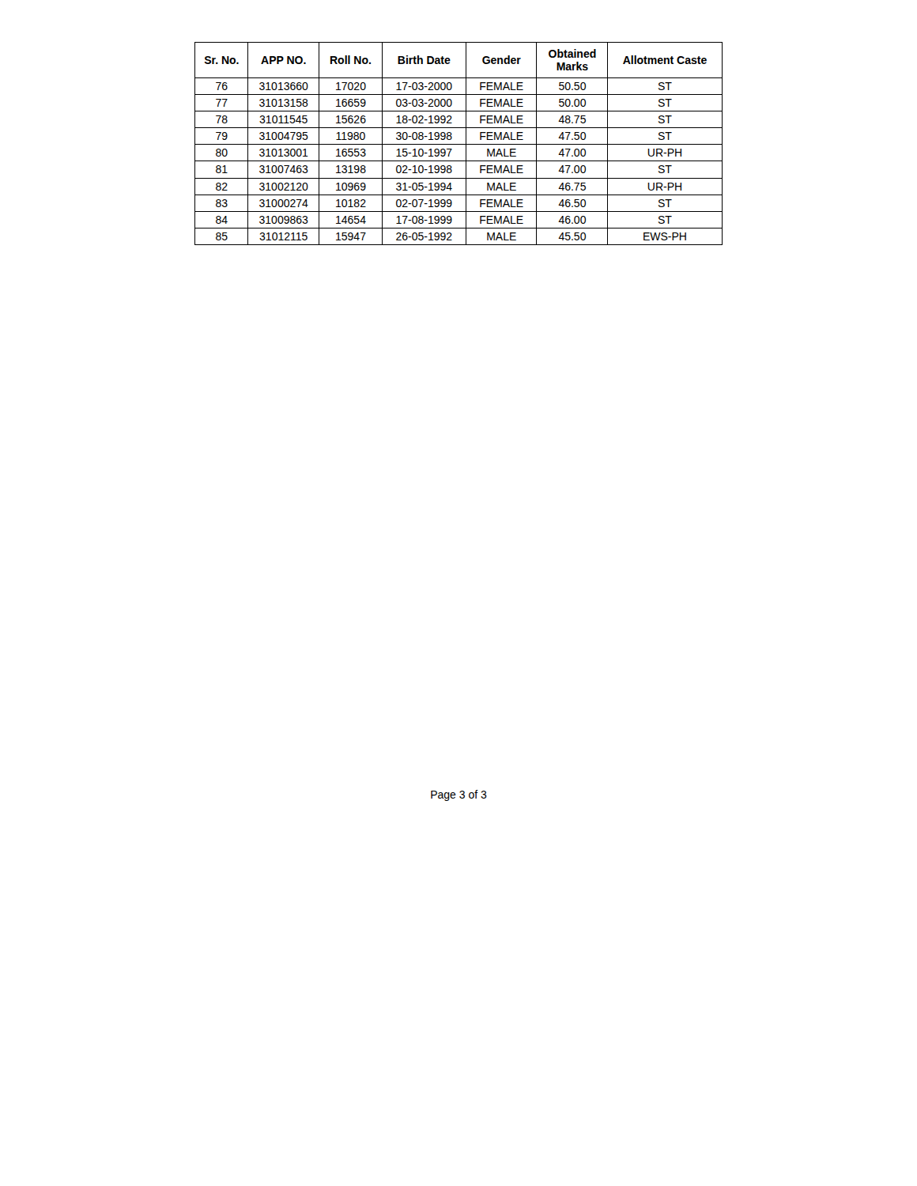| Sr. No. | APP NO. | Roll No. | Birth Date | Gender | Obtained Marks | Allotment Caste |
| --- | --- | --- | --- | --- | --- | --- |
| 76 | 31013660 | 17020 | 17-03-2000 | FEMALE | 50.50 | ST |
| 77 | 31013158 | 16659 | 03-03-2000 | FEMALE | 50.00 | ST |
| 78 | 31011545 | 15626 | 18-02-1992 | FEMALE | 48.75 | ST |
| 79 | 31004795 | 11980 | 30-08-1998 | FEMALE | 47.50 | ST |
| 80 | 31013001 | 16553 | 15-10-1997 | MALE | 47.00 | UR-PH |
| 81 | 31007463 | 13198 | 02-10-1998 | FEMALE | 47.00 | ST |
| 82 | 31002120 | 10969 | 31-05-1994 | MALE | 46.75 | UR-PH |
| 83 | 31000274 | 10182 | 02-07-1999 | FEMALE | 46.50 | ST |
| 84 | 31009863 | 14654 | 17-08-1999 | FEMALE | 46.00 | ST |
| 85 | 31012115 | 15947 | 26-05-1992 | MALE | 45.50 | EWS-PH |
Page 3 of 3